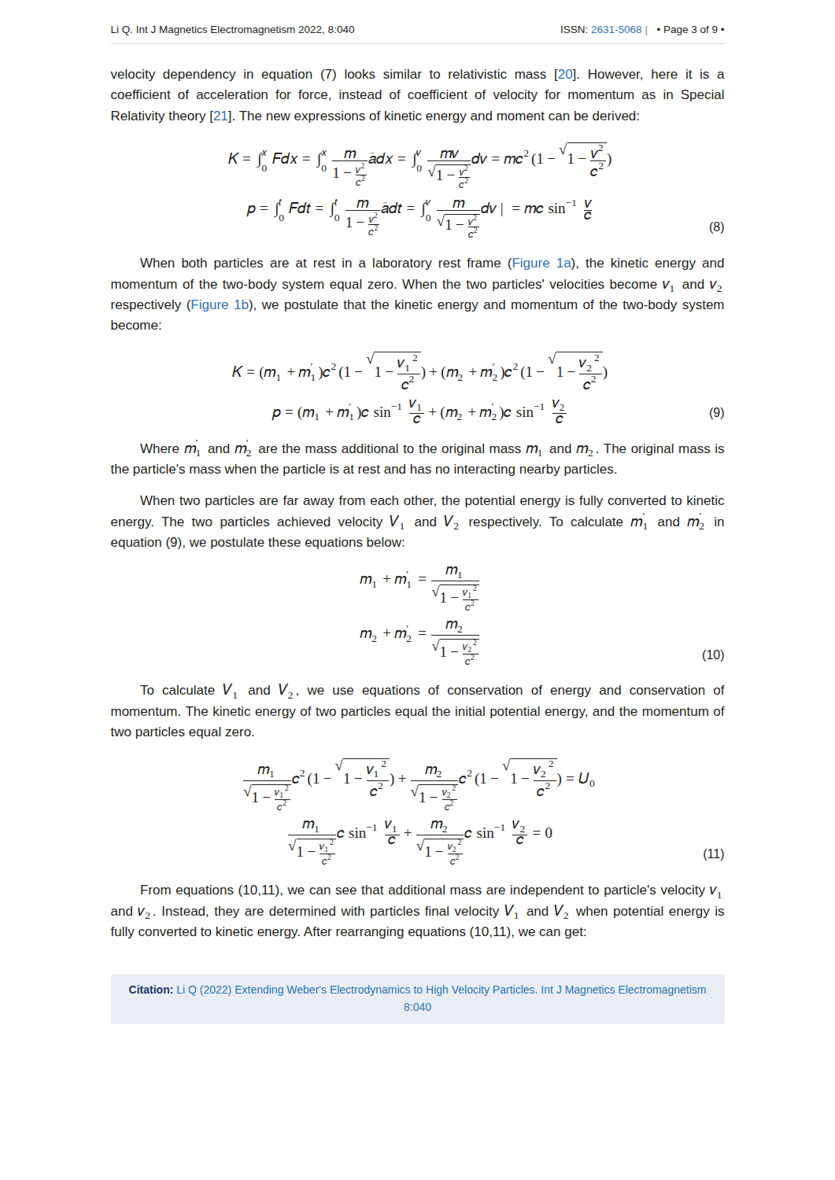Li Q. Int J Magnetics Electromagnetism 2022, 8:040
ISSN: 2631-5068| • Page 3 of 9 •
velocity dependency in equation (7) looks similar to relativistic mass [20]. However, here it is a coefficient of acceleration for force, instead of coefficient of velocity for momentum as in Special Relativity theory [21]. The new expressions of kinetic energy and moment can be derived:
K= ∫0x Fdx = ∫0x m 1−v2c2 a¨ dx = ∫0v mv 1−v2c2 dv = mc2 ( 1−1−v2c2 )
p= ∫0t Fdt = ∫0t m 1−v2c2 a¨ dt = ∫0v m 1−v2c2 dv | = mc sin−1 vc
(8)
When both particles are at rest in a laboratory rest frame (Figure 1a), the kinetic energy and momentum of the two-body system equal zero. When the two particles' velocities become v1 and v2 respectively (Figure 1b), we postulate that the kinetic energy and momentum of the two-body system become:
K= (m1+m1′) c2 ( 1−1−v12c2 ) + (m2+m2′) c2 ( 1−1−v22c2 )
p= (m1+m1′) c sin−1 v1c + (m2+m2′) c sin−1 v2c
(9)
Where m1′ and m2′ are the mass additional to the original mass m1 and m2. The original mass is the particle's mass when the particle is at rest and has no interacting nearby particles.
When two particles are far away from each other, the potential energy is fully converted to kinetic energy. The two particles achieved velocity V1 and V2 respectively. To calculate m1′ and m2′ in equation (9), we postulate these equations below:
m1+m1′ = m1 1−v12c2
m2+m2′ = m2 1−v22c2
(10)
To calculate V1 and V2, we use equations of conservation of energy and conservation of momentum. The kinetic energy of two particles equal the initial potential energy, and the momentum of two particles equal zero.
m1 1−v12c2 c2 ( 1−1−v12c2 ) + m2 1−v22c2 c2 ( 1−1−v22c2 ) = U0
m1 1−v12c2 c sin−1 v1c + m2 1−v22c2 c sin−1 v2c = 0
(11)
From equations (10,11), we can see that additional mass are independent to particle's velocity v1 and v2. Instead, they are determined with particles final velocity V1 and V2 when potential energy is fully converted to kinetic energy. After rearranging equations (10,11), we can get:
Citation: Li Q (2022) Extending Weber's Electrodynamics to High Velocity Particles. Int J Magnetics Electromagnetism 8:040